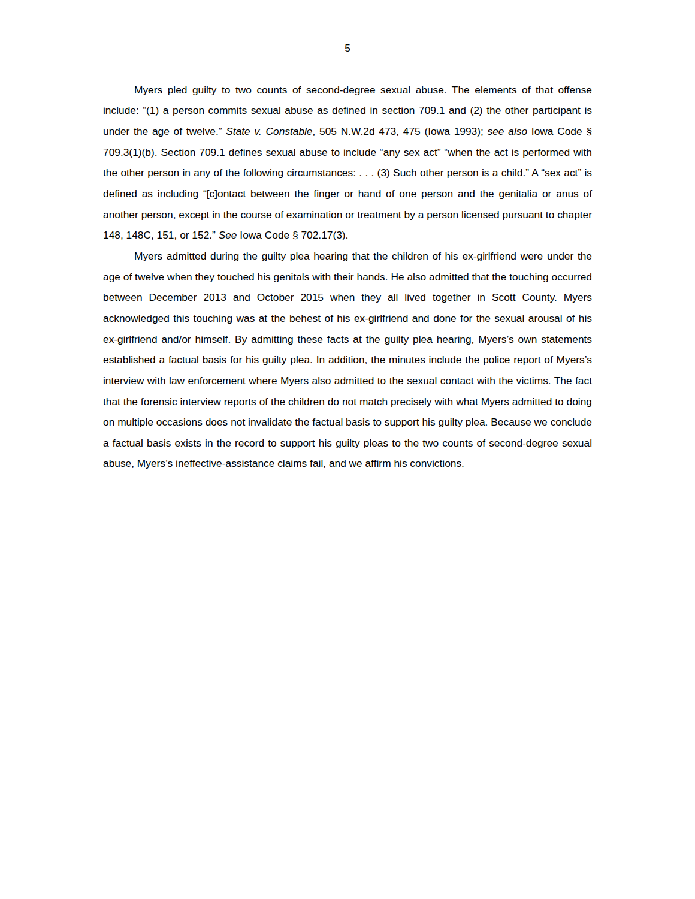5
Myers pled guilty to two counts of second-degree sexual abuse. The elements of that offense include: “(1) a person commits sexual abuse as defined in section 709.1 and (2) the other participant is under the age of twelve.” State v. Constable, 505 N.W.2d 473, 475 (Iowa 1993); see also Iowa Code § 709.3(1)(b). Section 709.1 defines sexual abuse to include “any sex act” “when the act is performed with the other person in any of the following circumstances: . . . (3) Such other person is a child.” A “sex act” is defined as including “[c]ontact between the finger or hand of one person and the genitalia or anus of another person, except in the course of examination or treatment by a person licensed pursuant to chapter 148, 148C, 151, or 152.” See Iowa Code § 702.17(3).
Myers admitted during the guilty plea hearing that the children of his ex-girlfriend were under the age of twelve when they touched his genitals with their hands. He also admitted that the touching occurred between December 2013 and October 2015 when they all lived together in Scott County. Myers acknowledged this touching was at the behest of his ex-girlfriend and done for the sexual arousal of his ex-girlfriend and/or himself. By admitting these facts at the guilty plea hearing, Myers’s own statements established a factual basis for his guilty plea. In addition, the minutes include the police report of Myers’s interview with law enforcement where Myers also admitted to the sexual contact with the victims. The fact that the forensic interview reports of the children do not match precisely with what Myers admitted to doing on multiple occasions does not invalidate the factual basis to support his guilty plea. Because we conclude a factual basis exists in the record to support his guilty pleas to the two counts of second-degree sexual abuse, Myers’s ineffective-assistance claims fail, and we affirm his convictions.